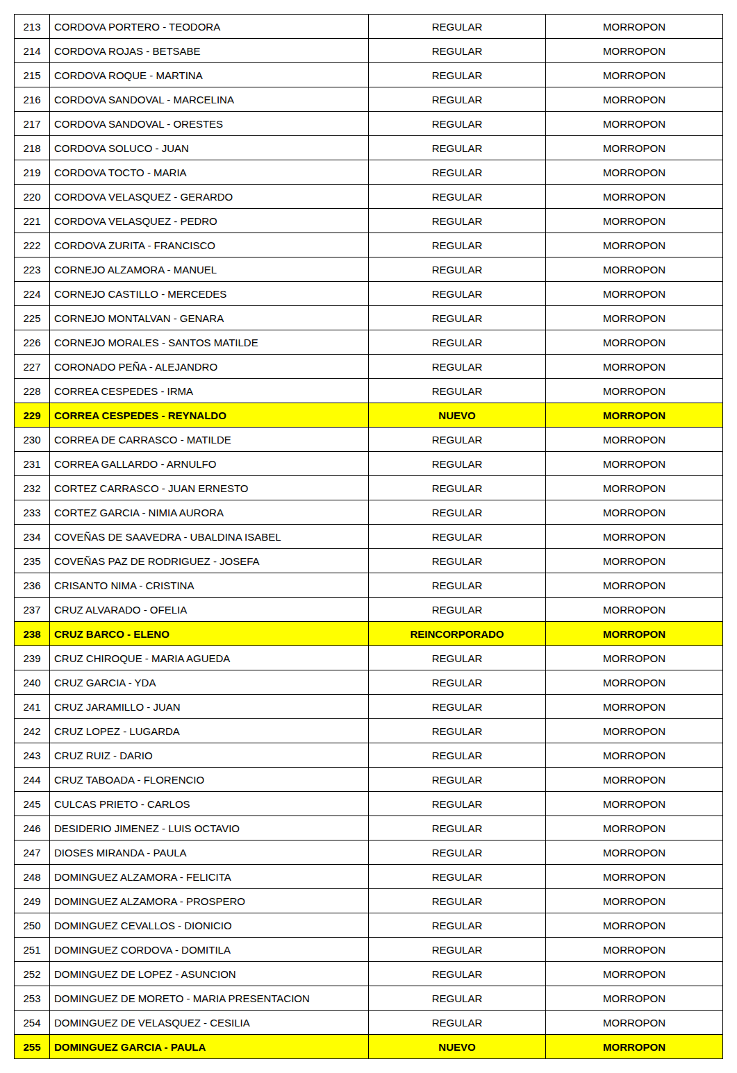| 213 | CORDOVA PORTERO - TEODORA | REGULAR | MORROPON |
| 214 | CORDOVA ROJAS - BETSABE | REGULAR | MORROPON |
| 215 | CORDOVA ROQUE - MARTINA | REGULAR | MORROPON |
| 216 | CORDOVA SANDOVAL - MARCELINA | REGULAR | MORROPON |
| 217 | CORDOVA SANDOVAL - ORESTES | REGULAR | MORROPON |
| 218 | CORDOVA SOLUCO - JUAN | REGULAR | MORROPON |
| 219 | CORDOVA TOCTO - MARIA | REGULAR | MORROPON |
| 220 | CORDOVA VELASQUEZ - GERARDO | REGULAR | MORROPON |
| 221 | CORDOVA VELASQUEZ - PEDRO | REGULAR | MORROPON |
| 222 | CORDOVA ZURITA - FRANCISCO | REGULAR | MORROPON |
| 223 | CORNEJO ALZAMORA - MANUEL | REGULAR | MORROPON |
| 224 | CORNEJO CASTILLO - MERCEDES | REGULAR | MORROPON |
| 225 | CORNEJO MONTALVAN - GENARA | REGULAR | MORROPON |
| 226 | CORNEJO MORALES - SANTOS MATILDE | REGULAR | MORROPON |
| 227 | CORONADO PEÑA - ALEJANDRO | REGULAR | MORROPON |
| 228 | CORREA CESPEDES - IRMA | REGULAR | MORROPON |
| 229 | CORREA CESPEDES - REYNALDO | NUEVO | MORROPON |
| 230 | CORREA DE CARRASCO - MATILDE | REGULAR | MORROPON |
| 231 | CORREA GALLARDO - ARNULFO | REGULAR | MORROPON |
| 232 | CORTEZ CARRASCO - JUAN ERNESTO | REGULAR | MORROPON |
| 233 | CORTEZ GARCIA - NIMIA AURORA | REGULAR | MORROPON |
| 234 | COVEÑAS DE SAAVEDRA - UBALDINA ISABEL | REGULAR | MORROPON |
| 235 | COVEÑAS PAZ DE RODRIGUEZ - JOSEFA | REGULAR | MORROPON |
| 236 | CRISANTO NIMA - CRISTINA | REGULAR | MORROPON |
| 237 | CRUZ ALVARADO - OFELIA | REGULAR | MORROPON |
| 238 | CRUZ BARCO - ELENO | REINCORPORADO | MORROPON |
| 239 | CRUZ CHIROQUE - MARIA AGUEDA | REGULAR | MORROPON |
| 240 | CRUZ GARCIA - YDA | REGULAR | MORROPON |
| 241 | CRUZ JARAMILLO - JUAN | REGULAR | MORROPON |
| 242 | CRUZ LOPEZ - LUGARDA | REGULAR | MORROPON |
| 243 | CRUZ RUIZ - DARIO | REGULAR | MORROPON |
| 244 | CRUZ TABOADA - FLORENCIO | REGULAR | MORROPON |
| 245 | CULCAS PRIETO - CARLOS | REGULAR | MORROPON |
| 246 | DESIDERIO JIMENEZ - LUIS OCTAVIO | REGULAR | MORROPON |
| 247 | DIOSES MIRANDA - PAULA | REGULAR | MORROPON |
| 248 | DOMINGUEZ ALZAMORA - FELICITA | REGULAR | MORROPON |
| 249 | DOMINGUEZ ALZAMORA - PROSPERO | REGULAR | MORROPON |
| 250 | DOMINGUEZ CEVALLOS - DIONICIO | REGULAR | MORROPON |
| 251 | DOMINGUEZ CORDOVA - DOMITILA | REGULAR | MORROPON |
| 252 | DOMINGUEZ DE LOPEZ - ASUNCION | REGULAR | MORROPON |
| 253 | DOMINGUEZ DE MORETO - MARIA PRESENTACION | REGULAR | MORROPON |
| 254 | DOMINGUEZ DE VELASQUEZ - CESILIA | REGULAR | MORROPON |
| 255 | DOMINGUEZ GARCIA - PAULA | NUEVO | MORROPON |